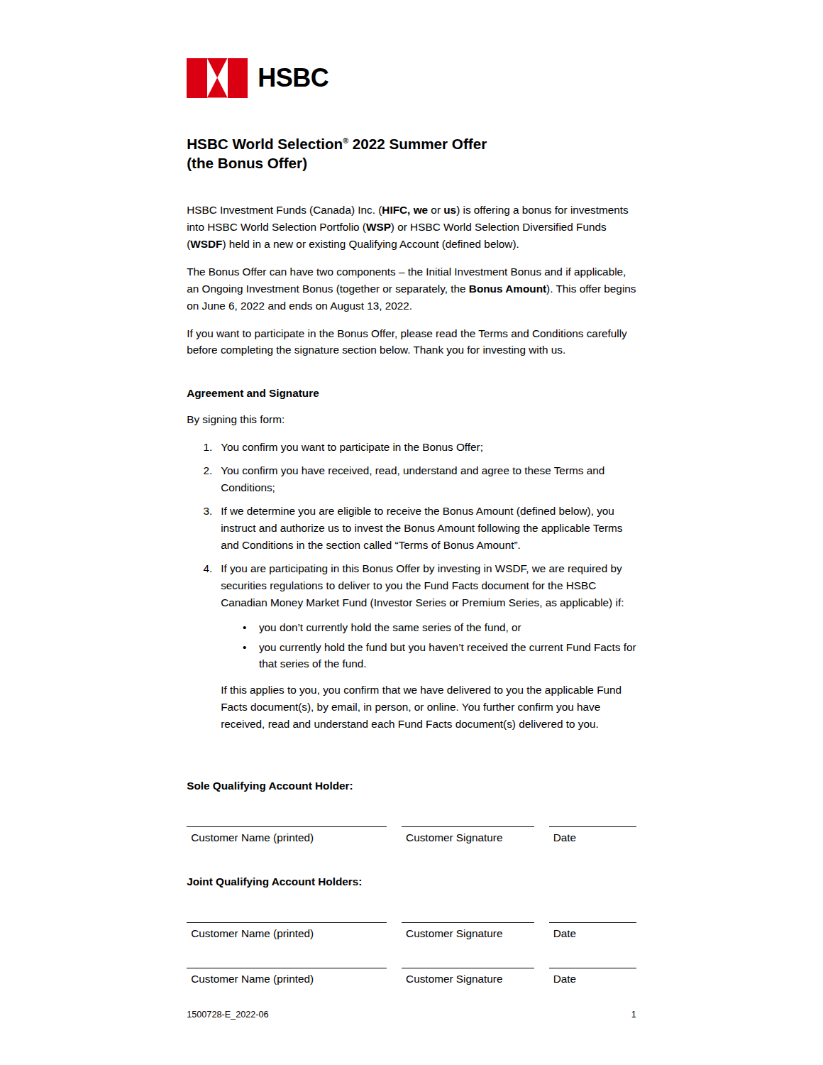HSBC
HSBC World Selection® 2022 Summer Offer
(the Bonus Offer)
HSBC Investment Funds (Canada) Inc. (HIFC, we or us) is offering a bonus for investments into HSBC World Selection Portfolio (WSP) or HSBC World Selection Diversified Funds (WSDF) held in a new or existing Qualifying Account (defined below).
The Bonus Offer can have two components – the Initial Investment Bonus and if applicable, an Ongoing Investment Bonus (together or separately, the Bonus Amount). This offer begins on June 6, 2022 and ends on August 13, 2022.
If you want to participate in the Bonus Offer, please read the Terms and Conditions carefully before completing the signature section below. Thank you for investing with us.
Agreement and Signature
By signing this form:
You confirm you want to participate in the Bonus Offer;
You confirm you have received, read, understand and agree to these Terms and Conditions;
If we determine you are eligible to receive the Bonus Amount (defined below), you instruct and authorize us to invest the Bonus Amount following the applicable Terms and Conditions in the section called “Terms of Bonus Amount”.
If you are participating in this Bonus Offer by investing in WSDF, we are required by securities regulations to deliver to you the Fund Facts document for the HSBC Canadian Money Market Fund (Investor Series or Premium Series, as applicable) if:
you don’t currently hold the same series of the fund, or
you currently hold the fund but you haven’t received the current Fund Facts for that series of the fund.
If this applies to you, you confirm that we have delivered to you the applicable Fund Facts document(s), by email, in person, or online. You further confirm you have received, read and understand each Fund Facts document(s) delivered to you.
Sole Qualifying Account Holder:
Customer Name (printed)
Customer Signature
Date
Joint Qualifying Account Holders:
Customer Name (printed)
Customer Signature
Date
Customer Name (printed)
Customer Signature
Date
1500728-E_2022-06 1